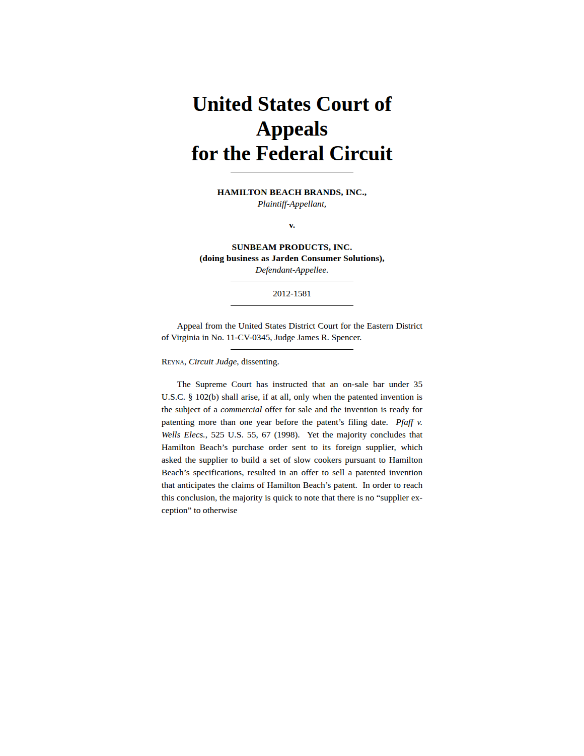United States Court of Appeals
for the Federal Circuit
HAMILTON BEACH BRANDS, INC.,
Plaintiff-Appellant,
v.
SUNBEAM PRODUCTS, INC.
(doing business as Jarden Consumer Solutions),
Defendant-Appellee.
2012-1581
Appeal from the United States District Court for the Eastern District of Virginia in No. 11-CV-0345, Judge James R. Spencer.
Reyna, Circuit Judge, dissenting.
The Supreme Court has instructed that an on-sale bar under 35 U.S.C. § 102(b) shall arise, if at all, only when the patented invention is the subject of a commercial offer for sale and the invention is ready for patenting more than one year before the patent’s filing date. Pfaff v. Wells Elecs., 525 U.S. 55, 67 (1998). Yet the majority concludes that Hamilton Beach’s purchase order sent to its foreign supplier, which asked the supplier to build a set of slow cookers pursuant to Hamilton Beach’s specifications, resulted in an offer to sell a patented invention that anticipates the claims of Hamilton Beach’s patent. In order to reach this conclusion, the majority is quick to note that there is no “supplier exception” to otherwise